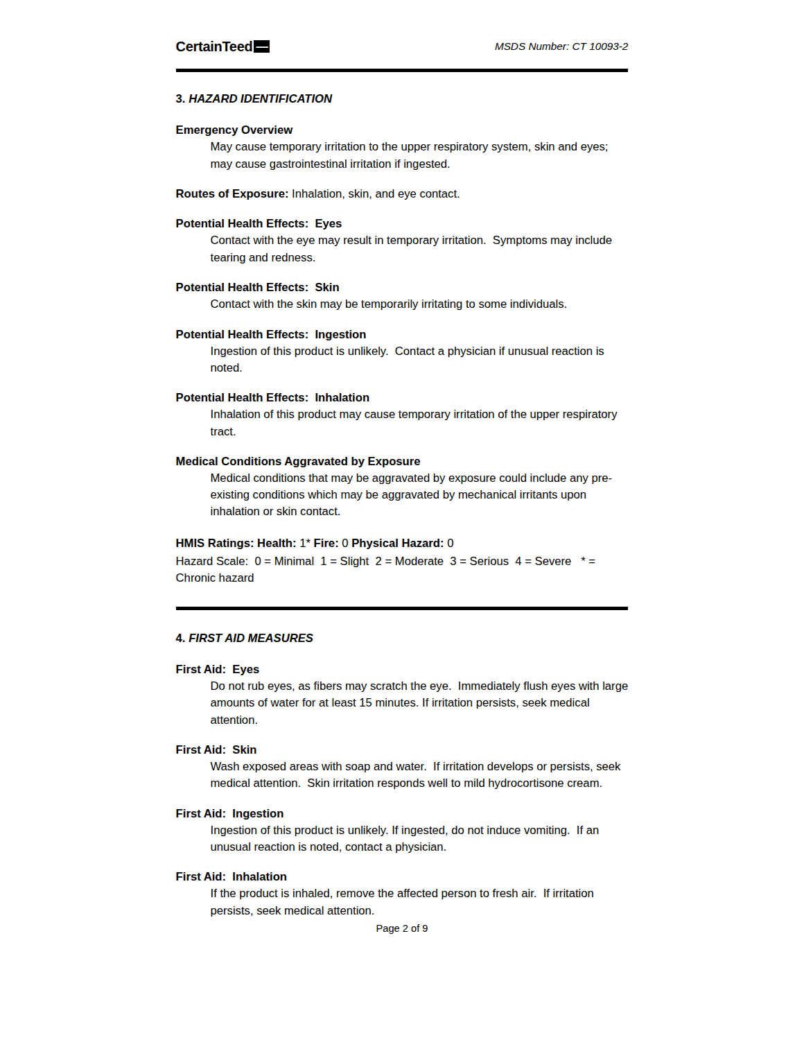CertainTeed—
MSDS Number: CT 10093-2
3. HAZARD IDENTIFICATION
Emergency Overview
May cause temporary irritation to the upper respiratory system, skin and eyes; may cause gastrointestinal irritation if ingested.
Routes of Exposure: Inhalation, skin, and eye contact.
Potential Health Effects: Eyes
Contact with the eye may result in temporary irritation. Symptoms may include tearing and redness.
Potential Health Effects: Skin
Contact with the skin may be temporarily irritating to some individuals.
Potential Health Effects: Ingestion
Ingestion of this product is unlikely. Contact a physician if unusual reaction is noted.
Potential Health Effects: Inhalation
Inhalation of this product may cause temporary irritation of the upper respiratory tract.
Medical Conditions Aggravated by Exposure
Medical conditions that may be aggravated by exposure could include any pre-existing conditions which may be aggravated by mechanical irritants upon inhalation or skin contact.
HMIS Ratings: Health: 1* Fire: 0 Physical Hazard: 0
Hazard Scale: 0 = Minimal 1 = Slight 2 = Moderate 3 = Serious 4 = Severe * = Chronic hazard
4. FIRST AID MEASURES
First Aid: Eyes
Do not rub eyes, as fibers may scratch the eye. Immediately flush eyes with large amounts of water for at least 15 minutes. If irritation persists, seek medical attention.
First Aid: Skin
Wash exposed areas with soap and water. If irritation develops or persists, seek medical attention. Skin irritation responds well to mild hydrocortisone cream.
First Aid: Ingestion
Ingestion of this product is unlikely. If ingested, do not induce vomiting. If an unusual reaction is noted, contact a physician.
First Aid: Inhalation
If the product is inhaled, remove the affected person to fresh air. If irritation persists, seek medical attention.
Page 2 of 9